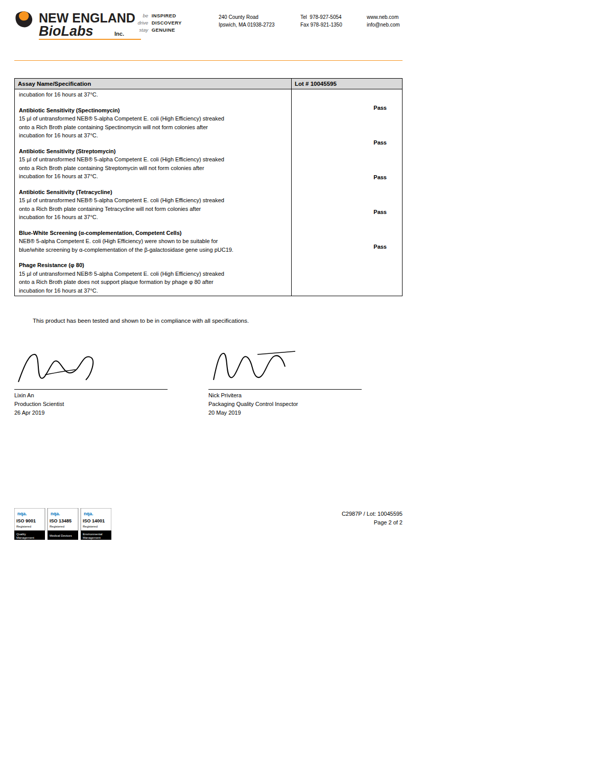be INSPIRED
drive DISCOVERY
stay GENUINE
240 County Road
Ipswich, MA 01938-2723
Tel 978-927-5054
Fax 978-921-1350
www.neb.com
info@neb.com
| Assay Name/Specification | Lot # 10045595 |
| --- | --- |
| incubation for 16 hours at 37°C. Antibiotic Sensitivity (Spectinomycin) 15 µl of untransformed NEB® 5-alpha Competent E. coli (High Efficiency) streaked onto a Rich Broth plate containing Spectinomycin will not form colonies after incubation for 16 hours at 37°C. Antibiotic Sensitivity (Streptomycin) 15 µl of untransformed NEB® 5-alpha Competent E. coli (High Efficiency) streaked onto a Rich Broth plate containing Streptomycin will not form colonies after incubation for 16 hours at 37°C. Antibiotic Sensitivity (Tetracycline) 15 µl of untransformed NEB® 5-alpha Competent E. coli (High Efficiency) streaked onto a Rich Broth plate containing Tetracycline will not form colonies after incubation for 16 hours at 37°C. Blue-White Screening (α-complementation, Competent Cells) NEB® 5-alpha Competent E. coli (High Efficiency) were shown to be suitable for blue/white screening by α-complementation of the β-galactosidase gene using pUC19. Phage Resistance (φ 80) 15 µl of untransformed NEB® 5-alpha Competent E. coli (High Efficiency) streaked onto a Rich Broth plate does not support plaque formation by phage φ 80 after incubation for 16 hours at 37°C. | Pass Pass Pass Pass Pass |
This product has been tested and shown to be in compliance with all specifications.
| Lixin An Production Scientist 26 Apr 2019 | Nick Privitera Packaging Quality Control Inspector 20 May 2019 |
C2987P / Lot: 10045595
Page 2 of 2